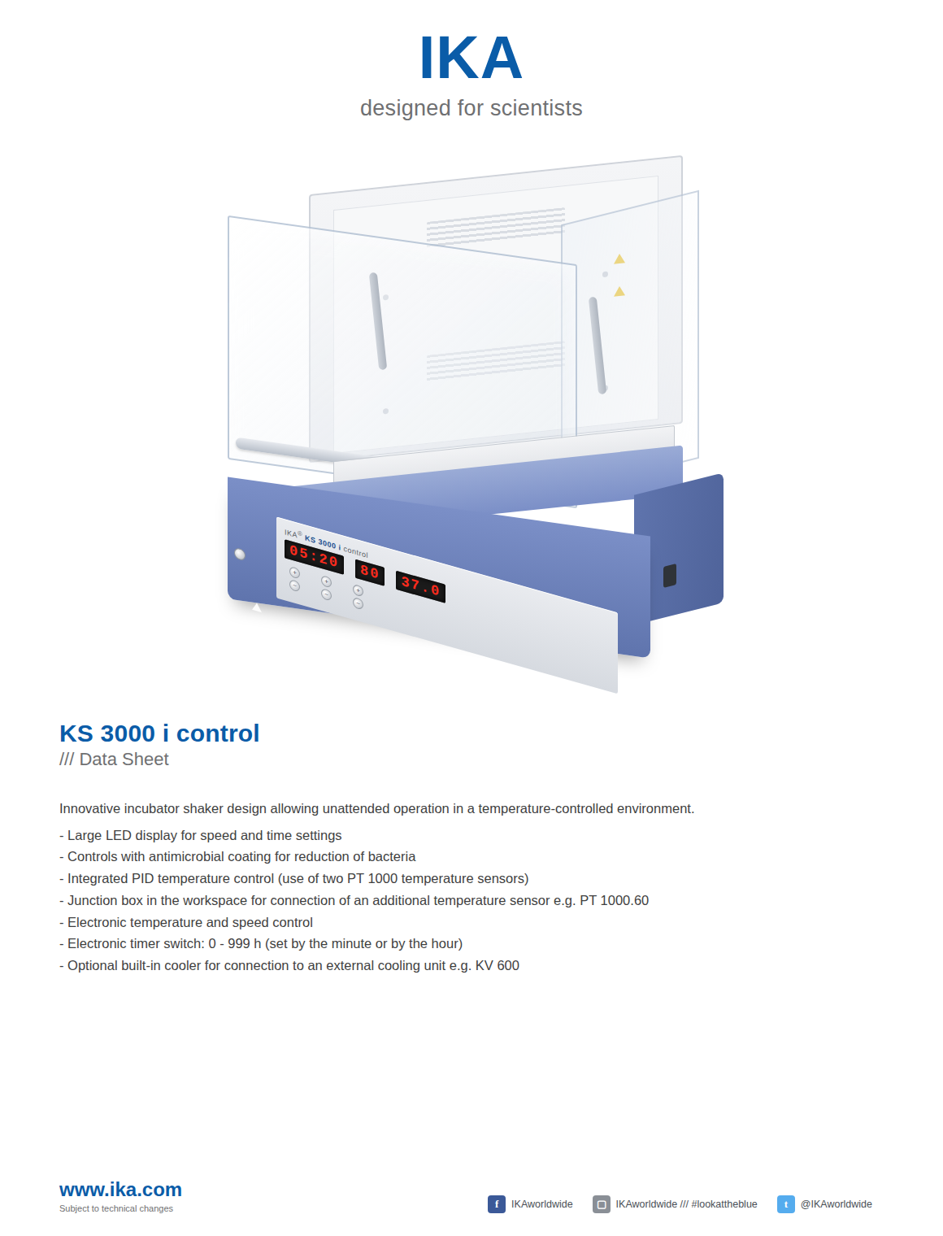IKA
designed for scientists
IKA® KS 3000 i control
05:20 80 37.0
+
−
+
−
+
−
KS 3000 i control
/// Data Sheet
Innovative incubator shaker design allowing unattended operation in a temperature-controlled environment.
Large LED display for speed and time settings
Controls with antimicrobial coating for reduction of bacteria
Integrated PID temperature control (use of two PT 1000 temperature sensors)
Junction box in the workspace for connection of an additional temperature sensor e.g. PT 1000.60
Electronic temperature and speed control
Electronic timer switch: 0 - 999 h (set by the minute or by the hour)
Optional built-in cooler for connection to an external cooling unit e.g. KV 600
www.ika.com
Subject to technical changes
f IKAworldwide ▢IKAworldwide /// #lookattheblue t@IKAworldwide